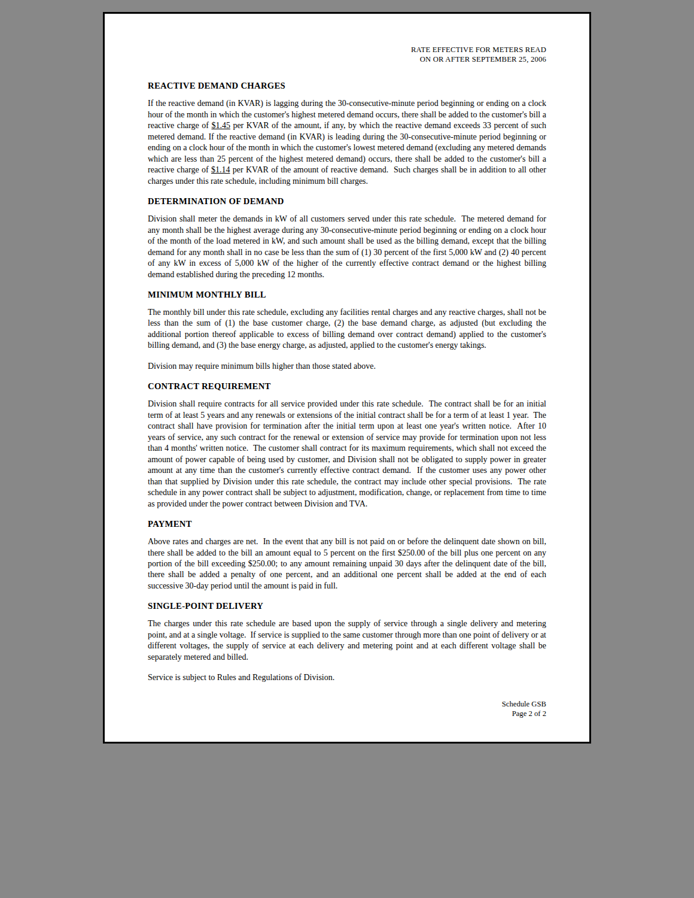RATE EFFECTIVE FOR METERS READ
ON OR AFTER SEPTEMBER 25, 2006
REACTIVE DEMAND CHARGES
If the reactive demand (in KVAR) is lagging during the 30-consecutive-minute period beginning or ending on a clock hour of the month in which the customer's highest metered demand occurs, there shall be added to the customer's bill a reactive charge of $1.45 per KVAR of the amount, if any, by which the reactive demand exceeds 33 percent of such metered demand. If the reactive demand (in KVAR) is leading during the 30-consecutive-minute period beginning or ending on a clock hour of the month in which the customer's lowest metered demand (excluding any metered demands which are less than 25 percent of the highest metered demand) occurs, there shall be added to the customer's bill a reactive charge of $1.14 per KVAR of the amount of reactive demand. Such charges shall be in addition to all other charges under this rate schedule, including minimum bill charges.
DETERMINATION OF DEMAND
Division shall meter the demands in kW of all customers served under this rate schedule. The metered demand for any month shall be the highest average during any 30-consecutive-minute period beginning or ending on a clock hour of the month of the load metered in kW, and such amount shall be used as the billing demand, except that the billing demand for any month shall in no case be less than the sum of (1) 30 percent of the first 5,000 kW and (2) 40 percent of any kW in excess of 5,000 kW of the higher of the currently effective contract demand or the highest billing demand established during the preceding 12 months.
MINIMUM MONTHLY BILL
The monthly bill under this rate schedule, excluding any facilities rental charges and any reactive charges, shall not be less than the sum of (1) the base customer charge, (2) the base demand charge, as adjusted (but excluding the additional portion thereof applicable to excess of billing demand over contract demand) applied to the customer's billing demand, and (3) the base energy charge, as adjusted, applied to the customer's energy takings.
Division may require minimum bills higher than those stated above.
CONTRACT REQUIREMENT
Division shall require contracts for all service provided under this rate schedule. The contract shall be for an initial term of at least 5 years and any renewals or extensions of the initial contract shall be for a term of at least 1 year. The contract shall have provision for termination after the initial term upon at least one year's written notice. After 10 years of service, any such contract for the renewal or extension of service may provide for termination upon not less than 4 months' written notice. The customer shall contract for its maximum requirements, which shall not exceed the amount of power capable of being used by customer, and Division shall not be obligated to supply power in greater amount at any time than the customer's currently effective contract demand. If the customer uses any power other than that supplied by Division under this rate schedule, the contract may include other special provisions. The rate schedule in any power contract shall be subject to adjustment, modification, change, or replacement from time to time as provided under the power contract between Division and TVA.
PAYMENT
Above rates and charges are net. In the event that any bill is not paid on or before the delinquent date shown on bill, there shall be added to the bill an amount equal to 5 percent on the first $250.00 of the bill plus one percent on any portion of the bill exceeding $250.00; to any amount remaining unpaid 30 days after the delinquent date of the bill, there shall be added a penalty of one percent, and an additional one percent shall be added at the end of each successive 30-day period until the amount is paid in full.
SINGLE-POINT DELIVERY
The charges under this rate schedule are based upon the supply of service through a single delivery and metering point, and at a single voltage. If service is supplied to the same customer through more than one point of delivery or at different voltages, the supply of service at each delivery and metering point and at each different voltage shall be separately metered and billed.
Service is subject to Rules and Regulations of Division.
Schedule GSB
Page 2 of 2